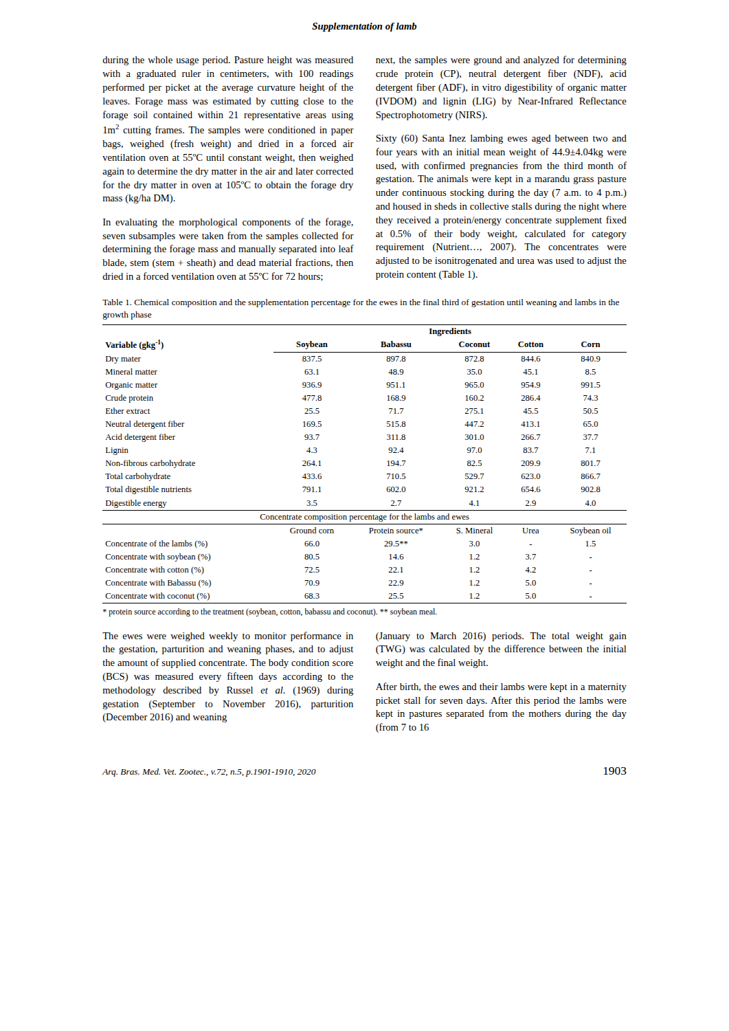Supplementation of lamb
during the whole usage period. Pasture height was measured with a graduated ruler in centimeters, with 100 readings performed per picket at the average curvature height of the leaves. Forage mass was estimated by cutting close to the forage soil contained within 21 representative areas using 1m2 cutting frames. The samples were conditioned in paper bags, weighed (fresh weight) and dried in a forced air ventilation oven at 55ºC until constant weight, then weighed again to determine the dry matter in the air and later corrected for the dry matter in oven at 105ºC to obtain the forage dry mass (kg/ha DM).
In evaluating the morphological components of the forage, seven subsamples were taken from the samples collected for determining the forage mass and manually separated into leaf blade, stem (stem + sheath) and dead material fractions, then dried in a forced ventilation oven at 55ºC for 72 hours;
next, the samples were ground and analyzed for determining crude protein (CP), neutral detergent fiber (NDF), acid detergent fiber (ADF), in vitro digestibility of organic matter (IVDOM) and lignin (LIG) by Near-Infrared Reflectance Spectrophotometry (NIRS).
Sixty (60) Santa Inez lambing ewes aged between two and four years with an initial mean weight of 44.9±4.04kg were used, with confirmed pregnancies from the third month of gestation. The animals were kept in a marandu grass pasture under continuous stocking during the day (7 a.m. to 4 p.m.) and housed in sheds in collective stalls during the night where they received a protein/energy concentrate supplement fixed at 0.5% of their body weight, calculated for category requirement (Nutrient…, 2007). The concentrates were adjusted to be isonitrogenated and urea was used to adjust the protein content (Table 1).
Table 1. Chemical composition and the supplementation percentage for the ewes in the final third of gestation until weaning and lambs in the growth phase
| Variable (gkg -1 ) | Ingredients |
| --- | --- |
| Soybean | Babassu | Coconut | Cotton | Corn |
| Dry mater | 837.5 | 897.8 | 872.8 | 844.6 | 840.9 |
| Mineral matter | 63.1 | 48.9 | 35.0 | 45.1 | 8.5 |
| Organic matter | 936.9 | 951.1 | 965.0 | 954.9 | 991.5 |
| Crude protein | 477.8 | 168.9 | 160.2 | 286.4 | 74.3 |
| Ether extract | 25.5 | 71.7 | 275.1 | 45.5 | 50.5 |
| Neutral detergent fiber | 169.5 | 515.8 | 447.2 | 413.1 | 65.0 |
| Acid detergent fiber | 93.7 | 311.8 | 301.0 | 266.7 | 37.7 |
| Lignin | 4.3 | 92.4 | 97.0 | 83.7 | 7.1 |
| Non-fibrous carbohydrate | 264.1 | 194.7 | 82.5 | 209.9 | 801.7 |
| Total carbohydrate | 433.6 | 710.5 | 529.7 | 623.0 | 866.7 |
| Total digestible nutrients | 791.1 | 602.0 | 921.2 | 654.6 | 902.8 |
| Digestible energy | 3.5 | 2.7 | 4.1 | 2.9 | 4.0 |
| Concentrate composition percentage for the lambs and ewes |
| | Ground corn | Protein source* | S. Mineral | Urea | Soybean oil |
| Concentrate of the lambs (%) | 66.0 | 29.5** | 3.0 | - | 1.5 |
| Concentrate with soybean (%) | 80.5 | 14.6 | 1.2 | 3.7 | - |
| Concentrate with cotton (%) | 72.5 | 22.1 | 1.2 | 4.2 | - |
| Concentrate with Babassu (%) | 70.9 | 22.9 | 1.2 | 5.0 | - |
| Concentrate with coconut (%) | 68.3 | 25.5 | 1.2 | 5.0 | - |
* protein source according to the treatment (soybean, cotton, babassu and coconut). ** soybean meal.
The ewes were weighed weekly to monitor performance in the gestation, parturition and weaning phases, and to adjust the amount of supplied concentrate. The body condition score (BCS) was measured every fifteen days according to the methodology described by Russel et al. (1969) during gestation (September to November 2016), parturition (December 2016) and weaning
(January to March 2016) periods. The total weight gain (TWG) was calculated by the difference between the initial weight and the final weight.
After birth, the ewes and their lambs were kept in a maternity picket stall for seven days. After this period the lambs were kept in pastures separated from the mothers during the day (from 7 to 16
Arq. Bras. Med. Vet. Zootec., v.72, n.5, p.1901-1910, 2020 1903